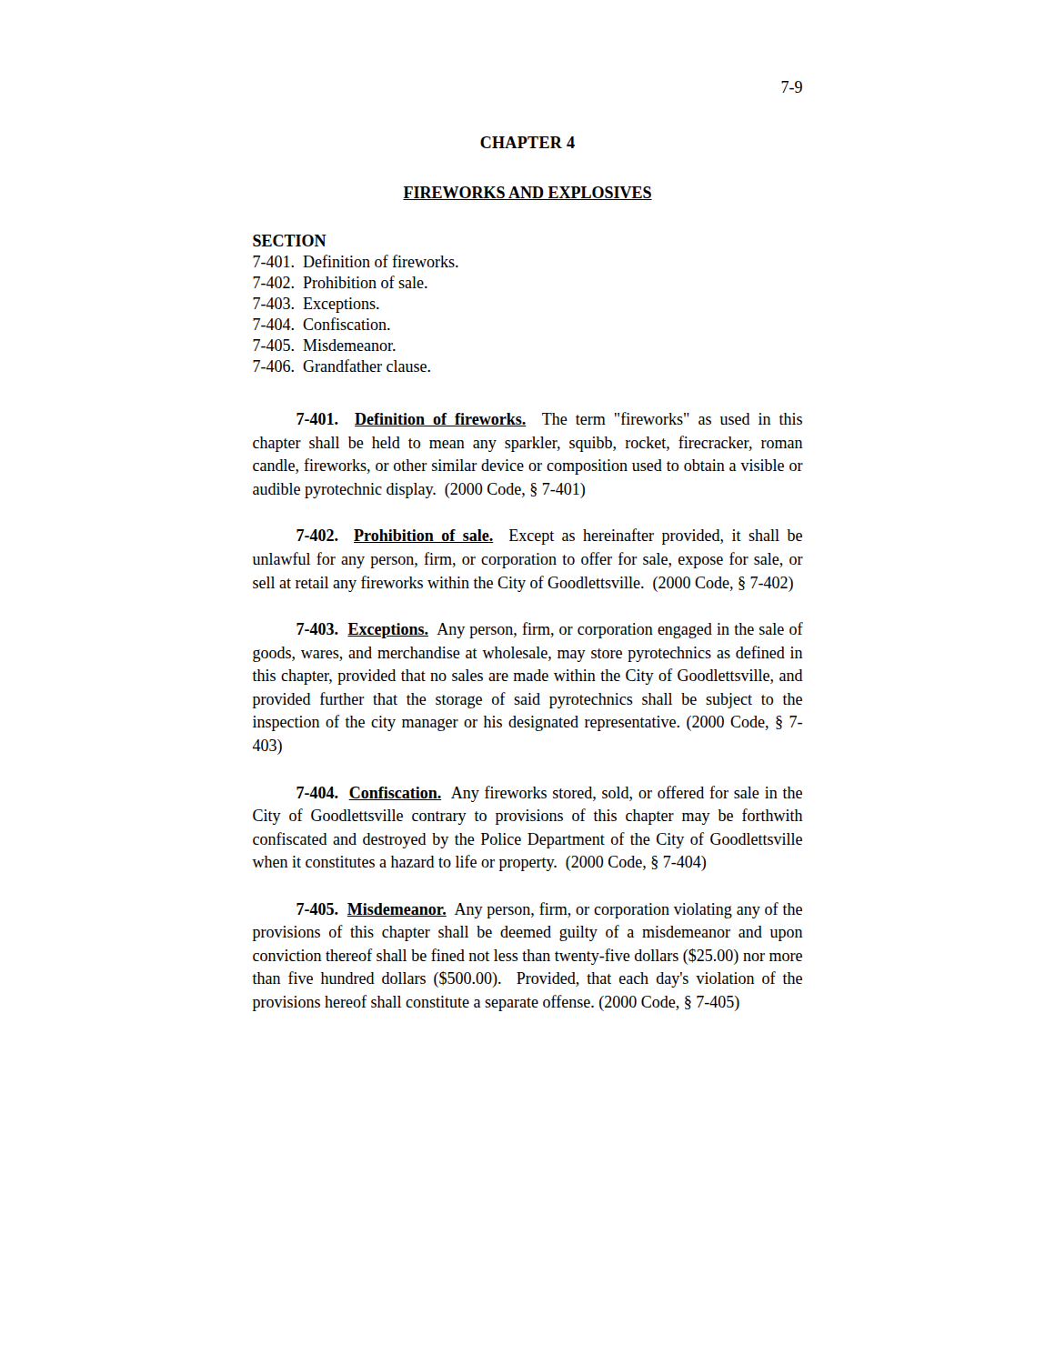7-9
CHAPTER 4
FIREWORKS AND EXPLOSIVES
SECTION
7-401. Definition of fireworks.
7-402. Prohibition of sale.
7-403. Exceptions.
7-404. Confiscation.
7-405. Misdemeanor.
7-406. Grandfather clause.
7-401. Definition of fireworks. The term "fireworks" as used in this chapter shall be held to mean any sparkler, squibb, rocket, firecracker, roman candle, fireworks, or other similar device or composition used to obtain a visible or audible pyrotechnic display. (2000 Code, § 7-401)
7-402. Prohibition of sale. Except as hereinafter provided, it shall be unlawful for any person, firm, or corporation to offer for sale, expose for sale, or sell at retail any fireworks within the City of Goodlettsville. (2000 Code, § 7-402)
7-403. Exceptions. Any person, firm, or corporation engaged in the sale of goods, wares, and merchandise at wholesale, may store pyrotechnics as defined in this chapter, provided that no sales are made within the City of Goodlettsville, and provided further that the storage of said pyrotechnics shall be subject to the inspection of the city manager or his designated representative. (2000 Code, § 7-403)
7-404. Confiscation. Any fireworks stored, sold, or offered for sale in the City of Goodlettsville contrary to provisions of this chapter may be forthwith confiscated and destroyed by the Police Department of the City of Goodlettsville when it constitutes a hazard to life or property. (2000 Code, § 7-404)
7-405. Misdemeanor. Any person, firm, or corporation violating any of the provisions of this chapter shall be deemed guilty of a misdemeanor and upon conviction thereof shall be fined not less than twenty-five dollars ($25.00) nor more than five hundred dollars ($500.00). Provided, that each day's violation of the provisions hereof shall constitute a separate offense. (2000 Code, § 7-405)